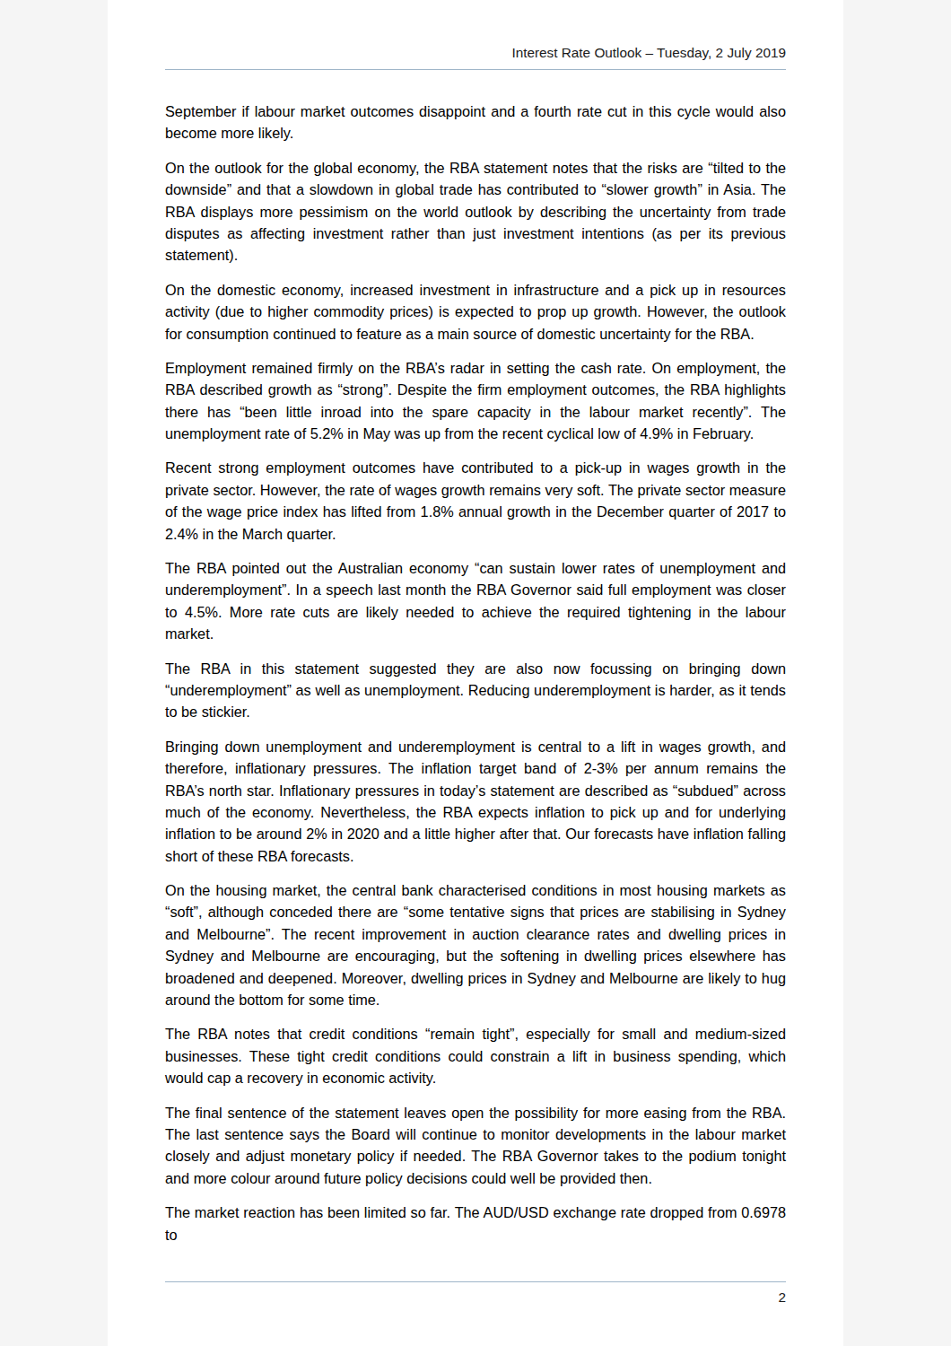Interest Rate Outlook – Tuesday, 2 July 2019
September if labour market outcomes disappoint and a fourth rate cut in this cycle would also become more likely.
On the outlook for the global economy, the RBA statement notes that the risks are “tilted to the downside” and that a slowdown in global trade has contributed to “slower growth” in Asia. The RBA displays more pessimism on the world outlook by describing the uncertainty from trade disputes as affecting investment rather than just investment intentions (as per its previous statement).
On the domestic economy, increased investment in infrastructure and a pick up in resources activity (due to higher commodity prices) is expected to prop up growth. However, the outlook for consumption continued to feature as a main source of domestic uncertainty for the RBA.
Employment remained firmly on the RBA’s radar in setting the cash rate. On employment, the RBA described growth as “strong”. Despite the firm employment outcomes, the RBA highlights there has “been little inroad into the spare capacity in the labour market recently”. The unemployment rate of 5.2% in May was up from the recent cyclical low of 4.9% in February.
Recent strong employment outcomes have contributed to a pick-up in wages growth in the private sector. However, the rate of wages growth remains very soft. The private sector measure of the wage price index has lifted from 1.8% annual growth in the December quarter of 2017 to 2.4% in the March quarter.
The RBA pointed out the Australian economy “can sustain lower rates of unemployment and underemployment”. In a speech last month the RBA Governor said full employment was closer to 4.5%. More rate cuts are likely needed to achieve the required tightening in the labour market.
The RBA in this statement suggested they are also now focussing on bringing down “underemployment” as well as unemployment. Reducing underemployment is harder, as it tends to be stickier.
Bringing down unemployment and underemployment is central to a lift in wages growth, and therefore, inflationary pressures. The inflation target band of 2-3% per annum remains the RBA’s north star. Inflationary pressures in today’s statement are described as “subdued” across much of the economy. Nevertheless, the RBA expects inflation to pick up and for underlying inflation to be around 2% in 2020 and a little higher after that. Our forecasts have inflation falling short of these RBA forecasts.
On the housing market, the central bank characterised conditions in most housing markets as “soft”, although conceded there are “some tentative signs that prices are stabilising in Sydney and Melbourne”. The recent improvement in auction clearance rates and dwelling prices in Sydney and Melbourne are encouraging, but the softening in dwelling prices elsewhere has broadened and deepened. Moreover, dwelling prices in Sydney and Melbourne are likely to hug around the bottom for some time.
The RBA notes that credit conditions “remain tight”, especially for small and medium-sized businesses. These tight credit conditions could constrain a lift in business spending, which would cap a recovery in economic activity.
The final sentence of the statement leaves open the possibility for more easing from the RBA. The last sentence says the Board will continue to monitor developments in the labour market closely and adjust monetary policy if needed. The RBA Governor takes to the podium tonight and more colour around future policy decisions could well be provided then.
The market reaction has been limited so far. The AUD/USD exchange rate dropped from 0.6978 to
2